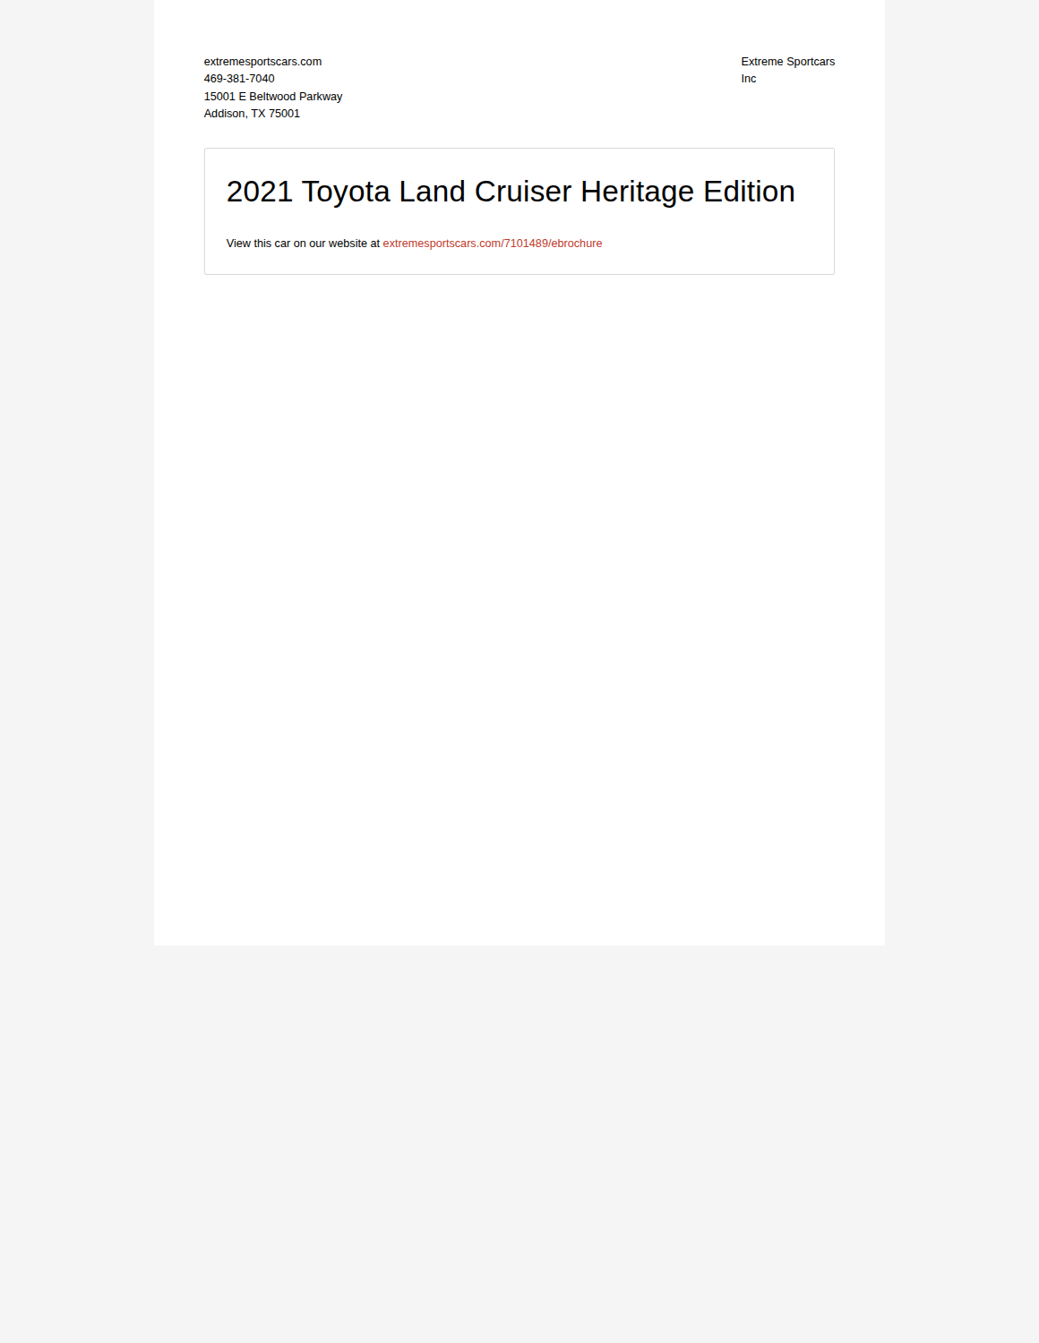extremesportscars.com
469-381-7040
15001 E Beltwood Parkway
Addison, TX 75001
Extreme Sportcars
Inc
2021 Toyota Land Cruiser Heritage Edition
View this car on our website at extremesportscars.com/7101489/ebrochure